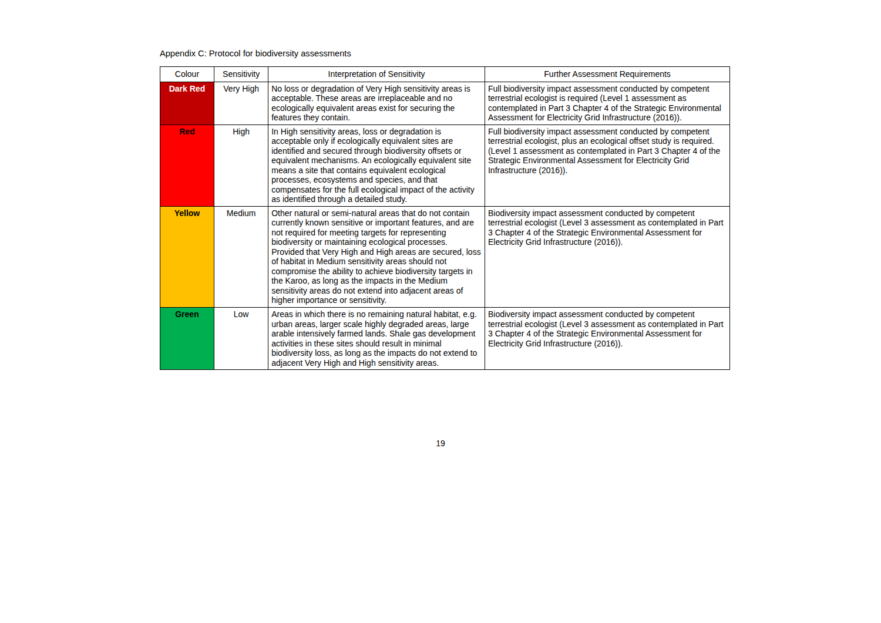Appendix C: Protocol for biodiversity assessments
| Colour | Sensitivity | Interpretation of Sensitivity | Further Assessment Requirements |
| --- | --- | --- | --- |
| Dark Red | Very High | No loss or degradation of Very High sensitivity areas is acceptable. These areas are irreplaceable and no ecologically equivalent areas exist for securing the features they contain. | Full biodiversity impact assessment conducted by competent terrestrial ecologist is required (Level 1 assessment as contemplated in Part 3 Chapter 4 of the Strategic Environmental Assessment for Electricity Grid Infrastructure (2016)). |
| Red | High | In High sensitivity areas, loss or degradation is acceptable only if ecologically equivalent sites are identified and secured through biodiversity offsets or equivalent mechanisms. An ecologically equivalent site means a site that contains equivalent ecological processes, ecosystems and species, and that compensates for the full ecological impact of the activity as identified through a detailed study. | Full biodiversity impact assessment conducted by competent terrestrial ecologist, plus an ecological offset study is required. (Level 1 assessment as contemplated in Part 3 Chapter 4 of the Strategic Environmental Assessment for Electricity Grid Infrastructure (2016)). |
| Yellow | Medium | Other natural or semi-natural areas that do not contain currently known sensitive or important features, and are not required for meeting targets for representing biodiversity or maintaining ecological processes. Provided that Very High and High areas are secured, loss of habitat in Medium sensitivity areas should not compromise the ability to achieve biodiversity targets in the Karoo, as long as the impacts in the Medium sensitivity areas do not extend into adjacent areas of higher importance or sensitivity. | Biodiversity impact assessment conducted by competent terrestrial ecologist (Level 3 assessment as contemplated in Part 3 Chapter 4 of the Strategic Environmental Assessment for Electricity Grid Infrastructure (2016)). |
| Green | Low | Areas in which there is no remaining natural habitat, e.g. urban areas, larger scale highly degraded areas, large arable intensively farmed lands. Shale gas development activities in these sites should result in minimal biodiversity loss, as long as the impacts do not extend to adjacent Very High and High sensitivity areas. | Biodiversity impact assessment conducted by competent terrestrial ecologist (Level 3 assessment as contemplated in Part 3 Chapter 4 of the Strategic Environmental Assessment for Electricity Grid Infrastructure (2016)). |
19